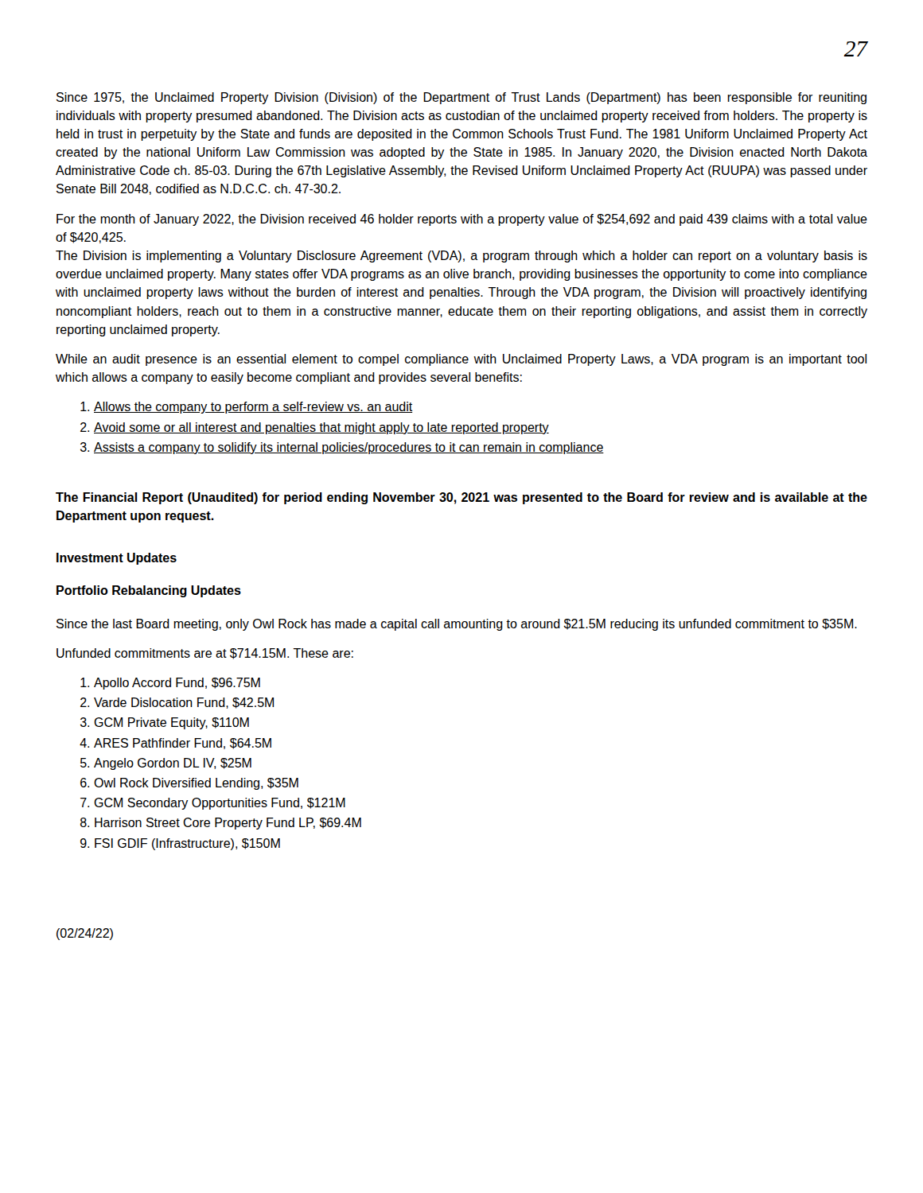27
Since 1975, the Unclaimed Property Division (Division) of the Department of Trust Lands (Department) has been responsible for reuniting individuals with property presumed abandoned. The Division acts as custodian of the unclaimed property received from holders. The property is held in trust in perpetuity by the State and funds are deposited in the Common Schools Trust Fund. The 1981 Uniform Unclaimed Property Act created by the national Uniform Law Commission was adopted by the State in 1985. In January 2020, the Division enacted North Dakota Administrative Code ch. 85-03. During the 67th Legislative Assembly, the Revised Uniform Unclaimed Property Act (RUUPA) was passed under Senate Bill 2048, codified as N.D.C.C. ch. 47-30.2.
For the month of January 2022, the Division received 46 holder reports with a property value of $254,692 and paid 439 claims with a total value of $420,425.
The Division is implementing a Voluntary Disclosure Agreement (VDA), a program through which a holder can report on a voluntary basis is overdue unclaimed property. Many states offer VDA programs as an olive branch, providing businesses the opportunity to come into compliance with unclaimed property laws without the burden of interest and penalties. Through the VDA program, the Division will proactively identifying noncompliant holders, reach out to them in a constructive manner, educate them on their reporting obligations, and assist them in correctly reporting unclaimed property.
While an audit presence is an essential element to compel compliance with Unclaimed Property Laws, a VDA program is an important tool which allows a company to easily become compliant and provides several benefits:
Allows the company to perform a self-review vs. an audit
Avoid some or all interest and penalties that might apply to late reported property
Assists a company to solidify its internal policies/procedures to it can remain in compliance
The Financial Report (Unaudited) for period ending November 30, 2021 was presented to the Board for review and is available at the Department upon request.
Investment Updates
Portfolio Rebalancing Updates
Since the last Board meeting, only Owl Rock has made a capital call amounting to around $21.5M reducing its unfunded commitment to $35M.
Unfunded commitments are at $714.15M. These are:
Apollo Accord Fund, $96.75M
Varde Dislocation Fund, $42.5M
GCM Private Equity, $110M
ARES Pathfinder Fund, $64.5M
Angelo Gordon DL IV, $25M
Owl Rock Diversified Lending, $35M
GCM Secondary Opportunities Fund, $121M
Harrison Street Core Property Fund LP, $69.4M
FSI GDIF (Infrastructure), $150M
(02/24/22)